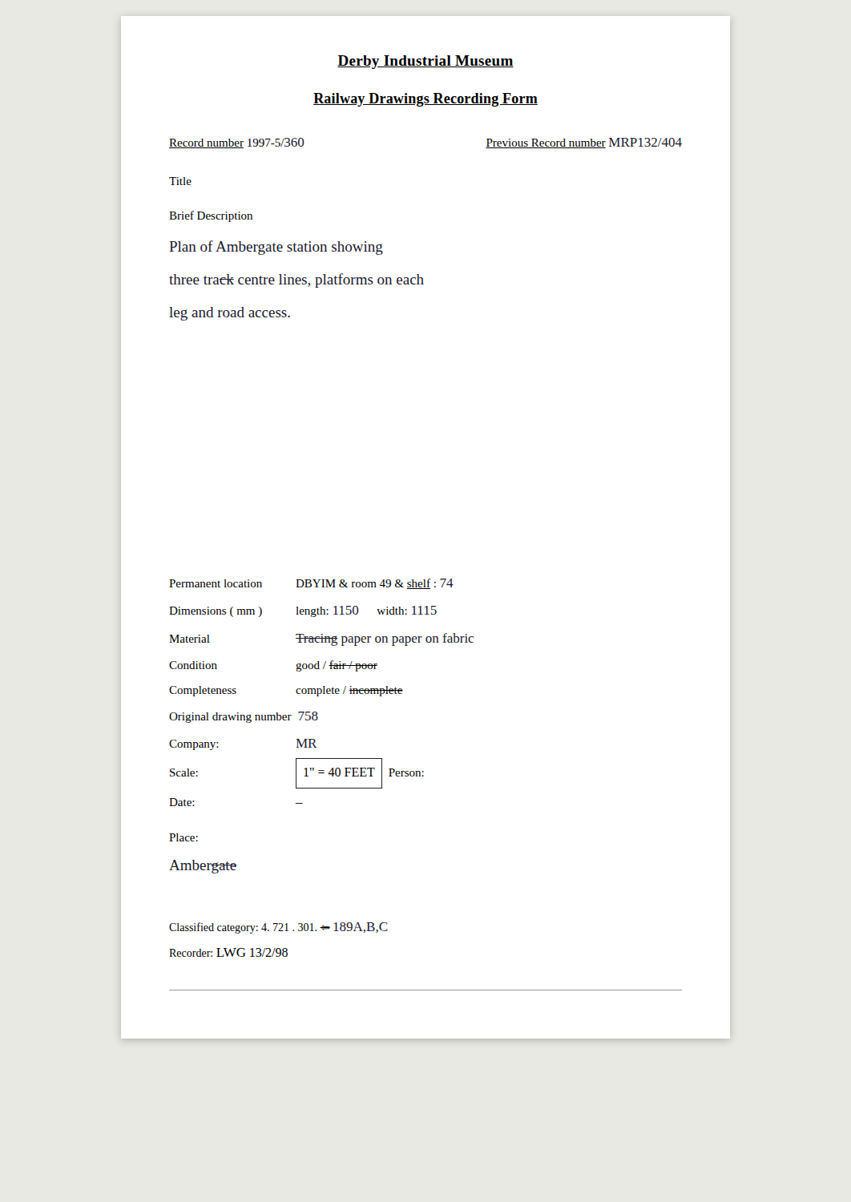Derby Industrial Museum
Railway Drawings Recording Form
Record number 1997-5/360
Previous Record number MRP132/404
Title
Brief Description
Plan of Ambergate station showing
three track centre lines, platforms on each
leg and road access.
Permanent location DBYIM & room 49 & shelf : 74
Dimensions ( mm ) length: 1150 width: 1115
Material Tracing paper on paper on fabric
Condition good / fair / poor
Completeness complete / incomplete
Original drawing number 758
Company: MR
Scale: 1" = 40 FEET Person:
Date: –
Place:
Ambergate
Classified category: 4. 721 . 301. ⇦ 189A,B,C
Recorder: LWG 13/2/98